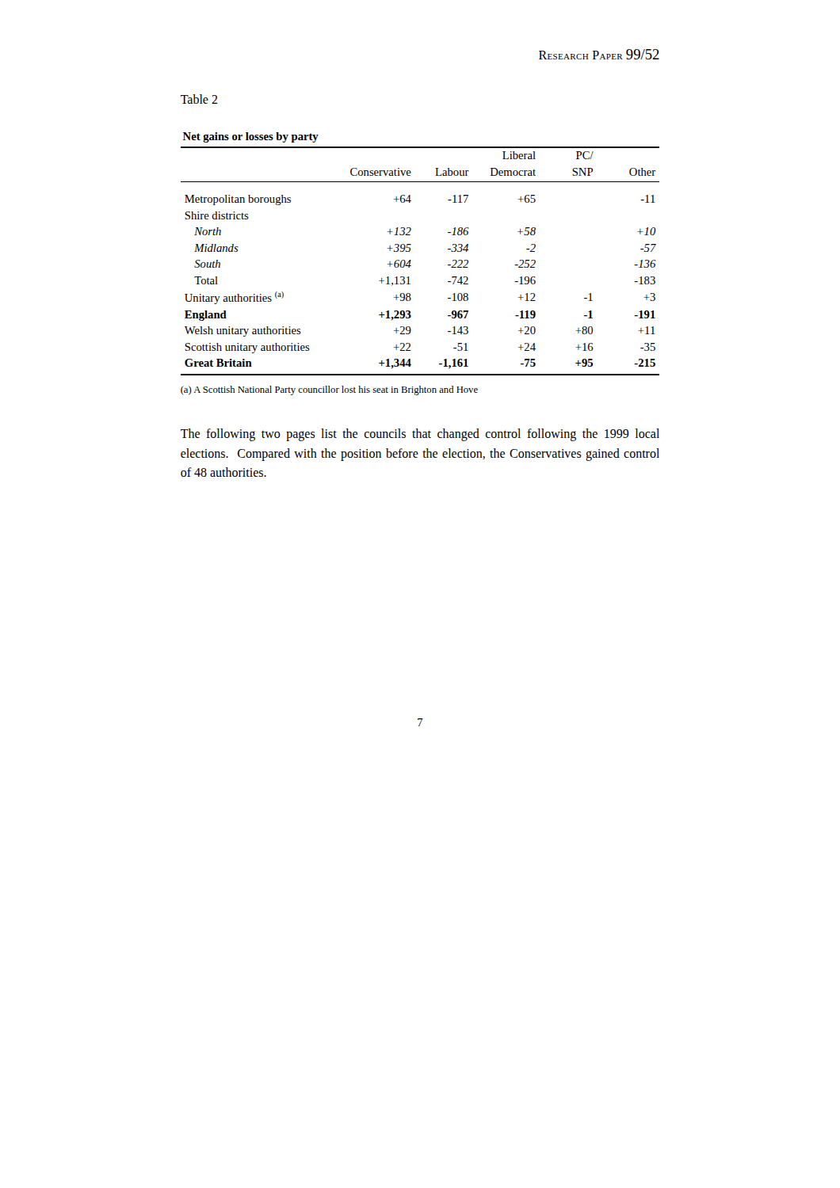Research Paper 99/52
Table 2
Net gains or losses by party
| | | | Liberal | PC/ | |
| --- | --- | --- | --- | --- | --- |
| | Conservative | Labour | Democrat | SNP | Other |
| Metropolitan boroughs | +64 | -117 | +65 | | -11 |
| Shire districts | | | | | |
| North | +132 | -186 | +58 | | +10 |
| Midlands | +395 | -334 | -2 | | -57 |
| South | +604 | -222 | -252 | | -136 |
| Total | +1,131 | -742 | -196 | | -183 |
| Unitary authorities (a) | +98 | -108 | +12 | -1 | +3 |
| England | +1,293 | -967 | -119 | -1 | -191 |
| Welsh unitary authorities | +29 | -143 | +20 | +80 | +11 |
| Scottish unitary authorities | +22 | -51 | +24 | +16 | -35 |
| Great Britain | +1,344 | -1,161 | -75 | +95 | -215 |
(a) A Scottish National Party councillor lost his seat in Brighton and Hove
The following two pages list the councils that changed control following the 1999 local elections. Compared with the position before the election, the Conservatives gained control of 48 authorities.
7